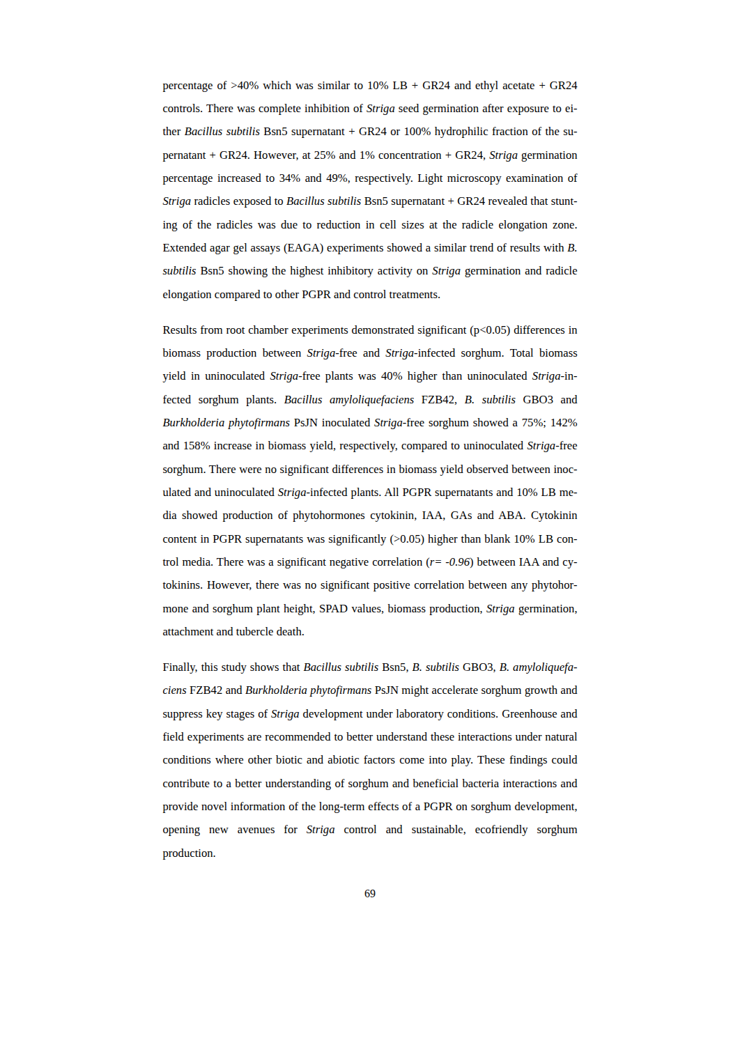percentage of >40% which was similar to 10% LB + GR24 and ethyl acetate + GR24 controls. There was complete inhibition of Striga seed germination after exposure to either Bacillus subtilis Bsn5 supernatant + GR24 or 100% hydrophilic fraction of the supernatant + GR24. However, at 25% and 1% concentration + GR24, Striga germination percentage increased to 34% and 49%, respectively. Light microscopy examination of Striga radicles exposed to Bacillus subtilis Bsn5 supernatant + GR24 revealed that stunting of the radicles was due to reduction in cell sizes at the radicle elongation zone. Extended agar gel assays (EAGA) experiments showed a similar trend of results with B. subtilis Bsn5 showing the highest inhibitory activity on Striga germination and radicle elongation compared to other PGPR and control treatments.
Results from root chamber experiments demonstrated significant (p<0.05) differences in biomass production between Striga-free and Striga-infected sorghum. Total biomass yield in uninoculated Striga-free plants was 40% higher than uninoculated Striga-infected sorghum plants. Bacillus amyloliquefaciens FZB42, B. subtilis GBO3 and Burkholderia phytofirmans PsJN inoculated Striga-free sorghum showed a 75%; 142% and 158% increase in biomass yield, respectively, compared to uninoculated Striga-free sorghum. There were no significant differences in biomass yield observed between inoculated and uninoculated Striga-infected plants. All PGPR supernatants and 10% LB media showed production of phytohormones cytokinin, IAA, GAs and ABA. Cytokinin content in PGPR supernatants was significantly (>0.05) higher than blank 10% LB control media. There was a significant negative correlation (r= -0.96) between IAA and cytokinins. However, there was no significant positive correlation between any phytohormone and sorghum plant height, SPAD values, biomass production, Striga germination, attachment and tubercle death.
Finally, this study shows that Bacillus subtilis Bsn5, B. subtilis GBO3, B. amyloliquefaciens FZB42 and Burkholderia phytofirmans PsJN might accelerate sorghum growth and suppress key stages of Striga development under laboratory conditions. Greenhouse and field experiments are recommended to better understand these interactions under natural conditions where other biotic and abiotic factors come into play. These findings could contribute to a better understanding of sorghum and beneficial bacteria interactions and provide novel information of the long-term effects of a PGPR on sorghum development, opening new avenues for Striga control and sustainable, ecofriendly sorghum production.
69